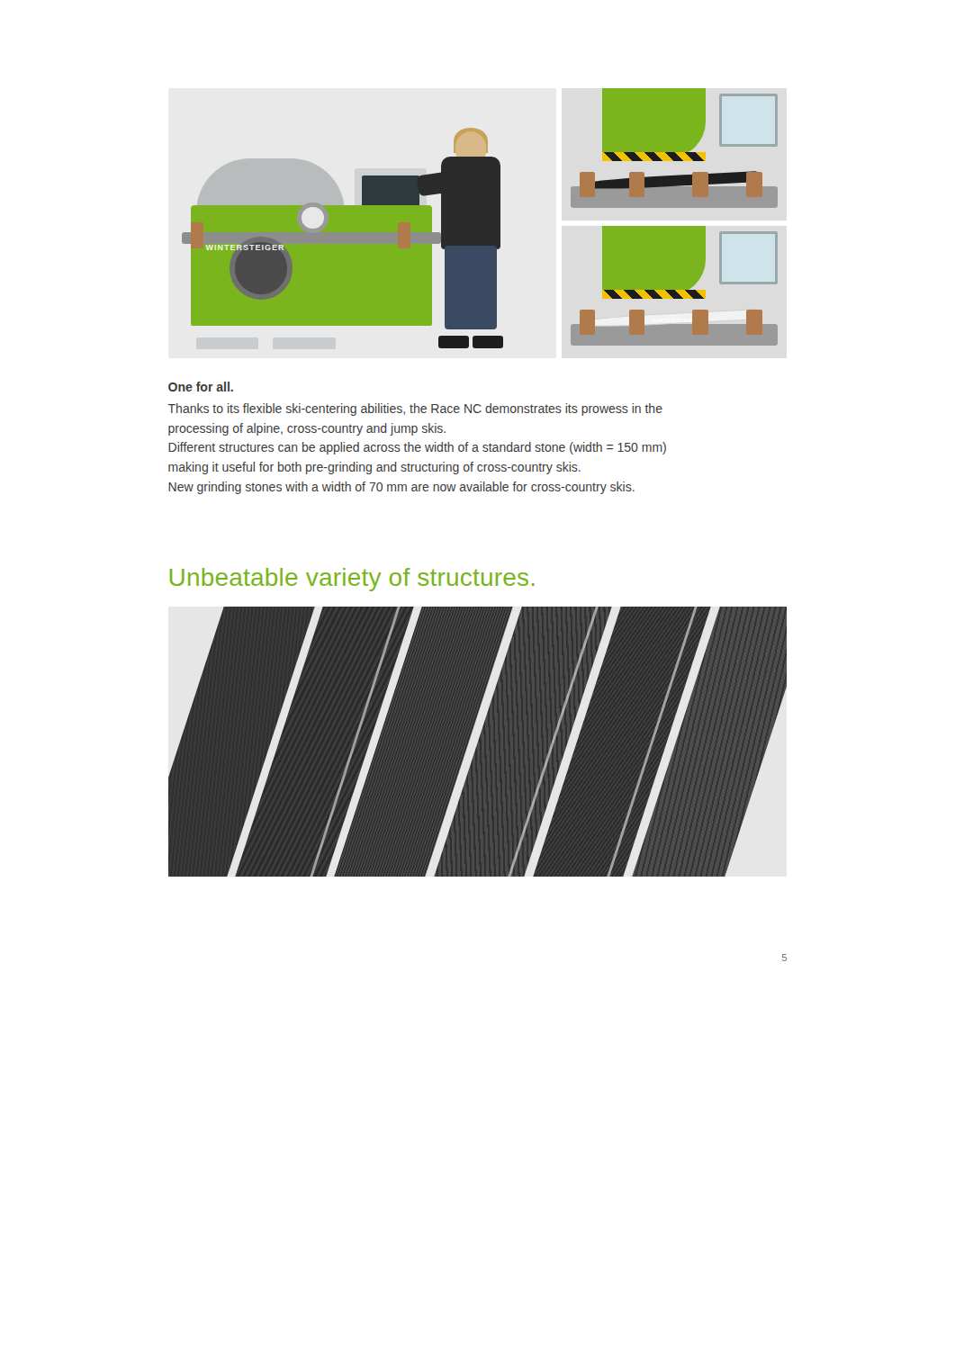WINTERSTEIGER
WINTERSTEIGER
One for all.
Thanks to its flexible ski-centering abilities, the Race NC demonstrates its prowess in the processing of alpine, cross-country and jump skis.
Different structures can be applied across the width of a standard stone (width = 150 mm) making it useful for both pre-grinding and structuring of cross-country skis.
New grinding stones with a width of 70 mm are now available for cross-country skis.
Unbeatable variety of structures.
5